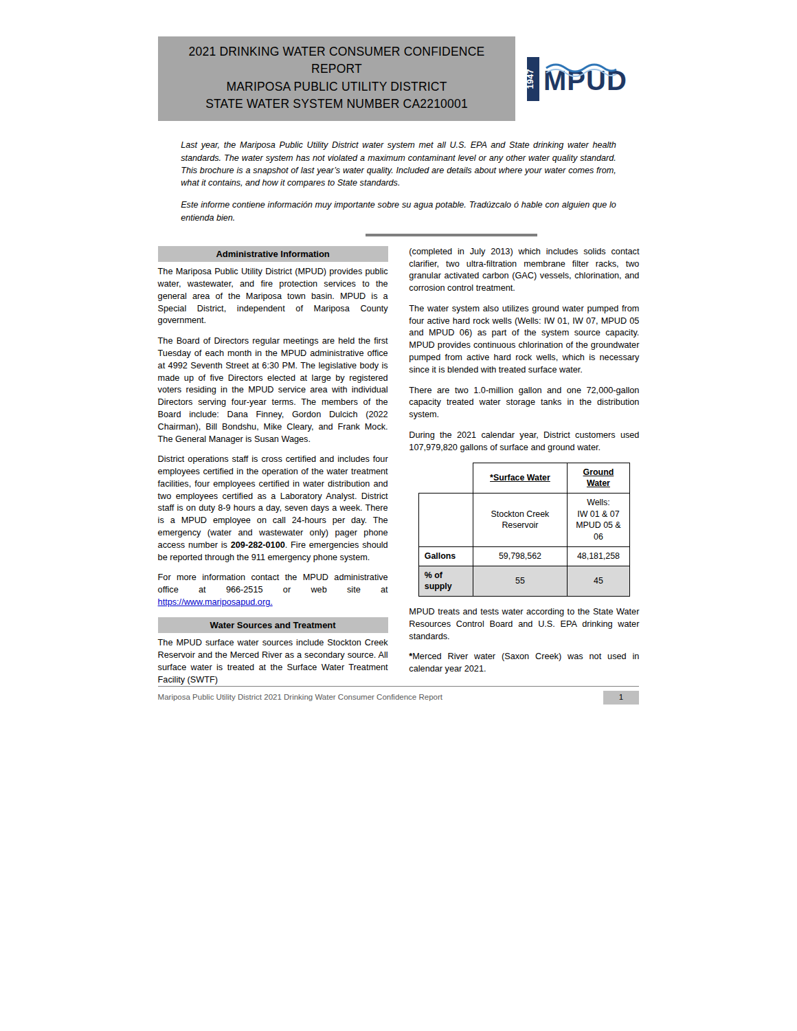2021 Drinking Water Consumer Confidence Report
Mariposa Public Utility District
State Water System Number CA2210001
1947 MPUD
Last year, the Mariposa Public Utility District water system met all U.S. EPA and State drinking water health standards. The water system has not violated a maximum contaminant level or any other water quality standard. This brochure is a snapshot of last year’s water quality. Included are details about where your water comes from, what it contains, and how it compares to State standards.
Este informe contiene información muy importante sobre su agua potable. Tradúzcalo ó hable con alguien que lo entienda bien.
Administrative Information
The Mariposa Public Utility District (MPUD) provides public water, wastewater, and fire protection services to the general area of the Mariposa town basin. MPUD is a Special District, independent of Mariposa County government.
The Board of Directors regular meetings are held the first Tuesday of each month in the MPUD administrative office at 4992 Seventh Street at 6:30 PM. The legislative body is made up of five Directors elected at large by registered voters residing in the MPUD service area with individual Directors serving four-year terms. The members of the Board include: Dana Finney, Gordon Dulcich (2022 Chairman), Bill Bondshu, Mike Cleary, and Frank Mock. The General Manager is Susan Wages.
District operations staff is cross certified and includes four employees certified in the operation of the water treatment facilities, four employees certified in water distribution and two employees certified as a Laboratory Analyst. District staff is on duty 8-9 hours a day, seven days a week. There is a MPUD employee on call 24-hours per day. The emergency (water and wastewater only) pager phone access number is 209-282-0100. Fire emergencies should be reported through the 911 emergency phone system.
For more information contact the MPUD administrative office at 966-2515 or web site at https://www.mariposapud.org.
Water Sources and Treatment
The MPUD surface water sources include Stockton Creek Reservoir and the Merced River as a secondary source. All surface water is treated at the Surface Water Treatment Facility (SWTF)
(completed in July 2013) which includes solids contact clarifier, two ultra-filtration membrane filter racks, two granular activated carbon (GAC) vessels, chlorination, and corrosion control treatment.
The water system also utilizes ground water pumped from four active hard rock wells (Wells: IW 01, IW 07, MPUD 05 and MPUD 06) as part of the system source capacity. MPUD provides continuous chlorination of the groundwater pumped from active hard rock wells, which is necessary since it is blended with treated surface water.
There are two 1.0-million gallon and one 72,000-gallon capacity treated water storage tanks in the distribution system.
During the 2021 calendar year, District customers used 107,979,820 gallons of surface and ground water.
| | *Surface Water | Ground Water |
| --- | --- | --- |
| | Stockton Creek Reservoir | Wells: IW 01 & 07 MPUD 05 & 06 |
| Gallons | 59,798,562 | 48,181,258 |
| % of supply | 55 | 45 |
MPUD treats and tests water according to the State Water Resources Control Board and U.S. EPA drinking water standards.
*Merced River water (Saxon Creek) was not used in calendar year 2021.
Mariposa Public Utility District 2021 Drinking Water Consumer Confidence Report
1